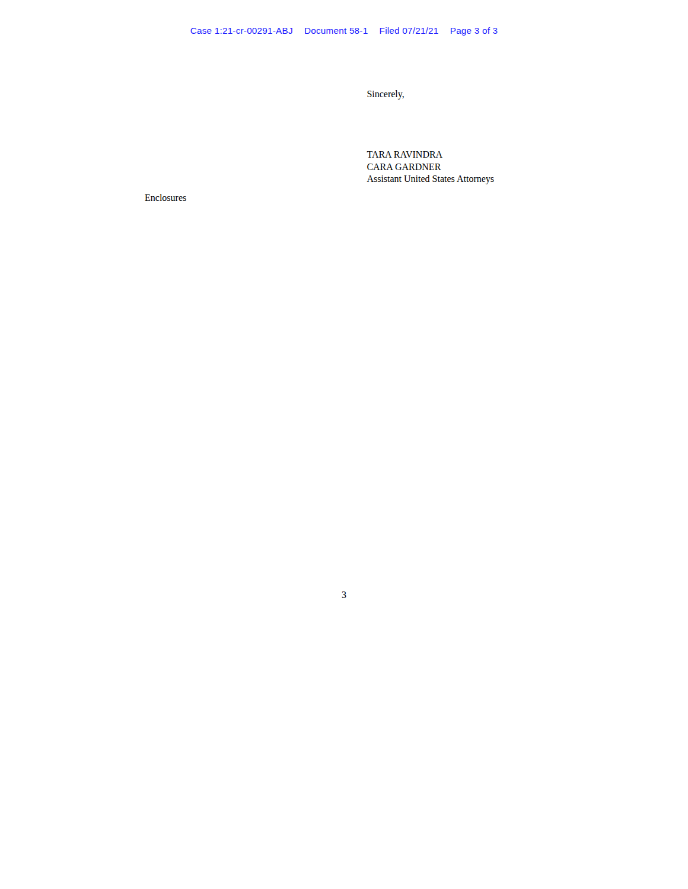Case 1:21-cr-00291-ABJ Document 58-1 Filed 07/21/21 Page 3 of 3
Sincerely,
TARA RAVINDRA
CARA GARDNER
Assistant United States Attorneys
Enclosures
3